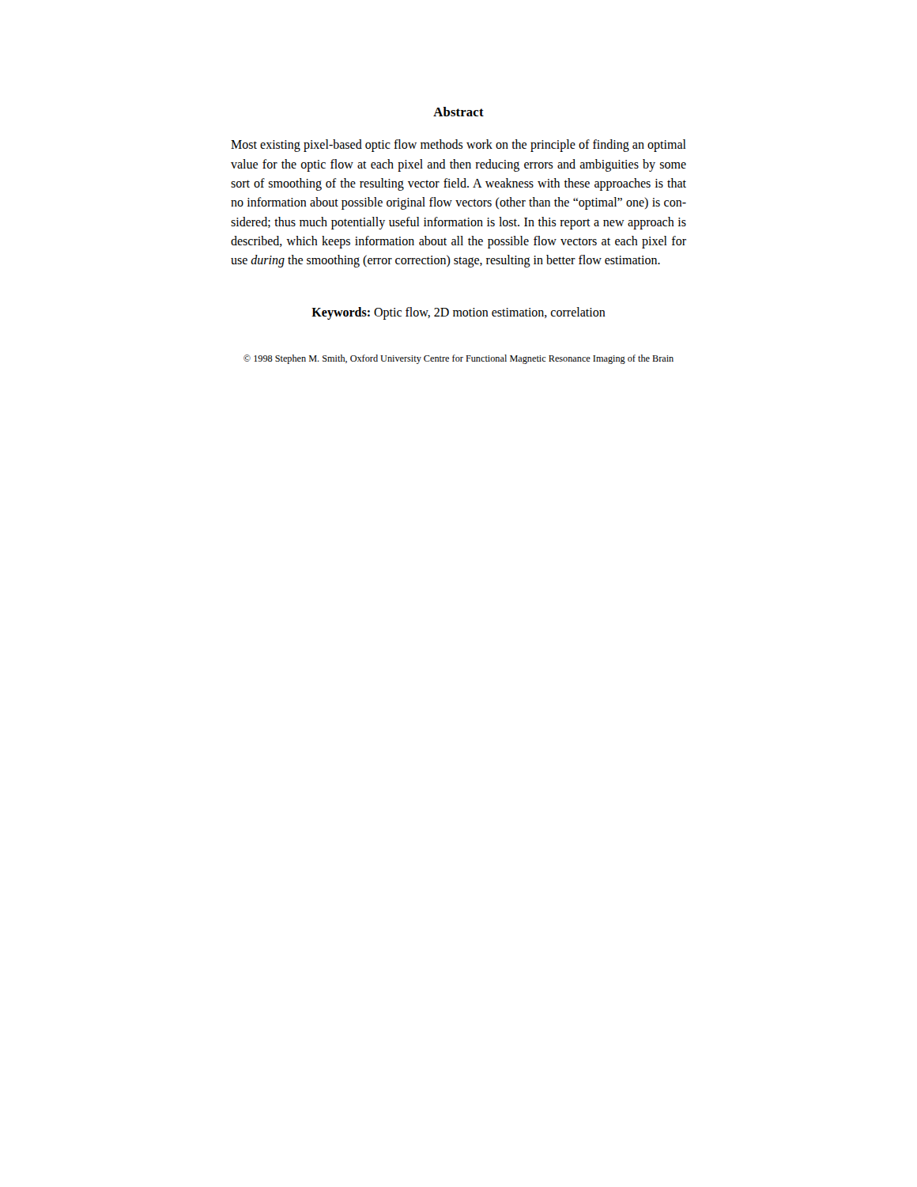Abstract
Most existing pixel-based optic flow methods work on the principle of finding an optimal value for the optic flow at each pixel and then reducing errors and ambiguities by some sort of smoothing of the resulting vector field. A weakness with these approaches is that no information about possible original flow vectors (other than the “optimal” one) is considered; thus much potentially useful information is lost. In this report a new approach is described, which keeps information about all the possible flow vectors at each pixel for use during the smoothing (error correction) stage, resulting in better flow estimation.
Keywords: Optic flow, 2D motion estimation, correlation
© 1998 Stephen M. Smith, Oxford University Centre for Functional Magnetic Resonance Imaging of the Brain